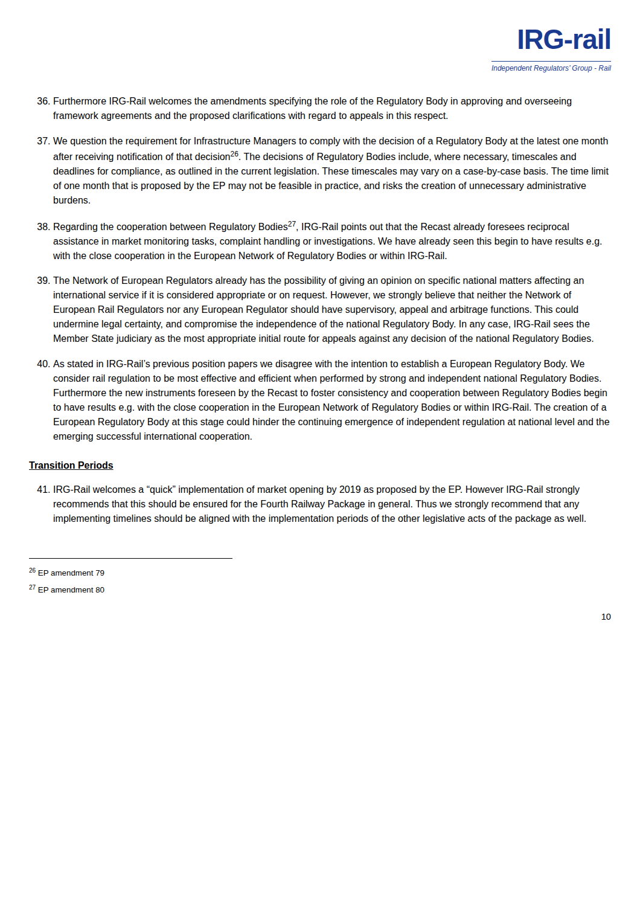IRG-rail
Independent Regulators’ Group - Rail
Furthermore IRG-Rail welcomes the amendments specifying the role of the Regulatory Body in approving and overseeing framework agreements and the proposed clarifications with regard to appeals in this respect.
We question the requirement for Infrastructure Managers to comply with the decision of a Regulatory Body at the latest one month after receiving notification of that decision26. The decisions of Regulatory Bodies include, where necessary, timescales and deadlines for compliance, as outlined in the current legislation. These timescales may vary on a case-by-case basis. The time limit of one month that is proposed by the EP may not be feasible in practice, and risks the creation of unnecessary administrative burdens.
Regarding the cooperation between Regulatory Bodies27, IRG-Rail points out that the Recast already foresees reciprocal assistance in market monitoring tasks, complaint handling or investigations. We have already seen this begin to have results e.g. with the close cooperation in the European Network of Regulatory Bodies or within IRG-Rail.
The Network of European Regulators already has the possibility of giving an opinion on specific national matters affecting an international service if it is considered appropriate or on request. However, we strongly believe that neither the Network of European Rail Regulators nor any European Regulator should have supervisory, appeal and arbitrage functions. This could undermine legal certainty, and compromise the independence of the national Regulatory Body. In any case, IRG-Rail sees the Member State judiciary as the most appropriate initial route for appeals against any decision of the national Regulatory Bodies.
As stated in IRG-Rail’s previous position papers we disagree with the intention to establish a European Regulatory Body. We consider rail regulation to be most effective and efficient when performed by strong and independent national Regulatory Bodies. Furthermore the new instruments foreseen by the Recast to foster consistency and cooperation between Regulatory Bodies begin to have results e.g. with the close cooperation in the European Network of Regulatory Bodies or within IRG-Rail. The creation of a European Regulatory Body at this stage could hinder the continuing emergence of independent regulation at national level and the emerging successful international cooperation.
Transition Periods
IRG-Rail welcomes a “quick” implementation of market opening by 2019 as proposed by the EP. However IRG-Rail strongly recommends that this should be ensured for the Fourth Railway Package in general. Thus we strongly recommend that any implementing timelines should be aligned with the implementation periods of the other legislative acts of the package as well.
26 EP amendment 79
27 EP amendment 80
10